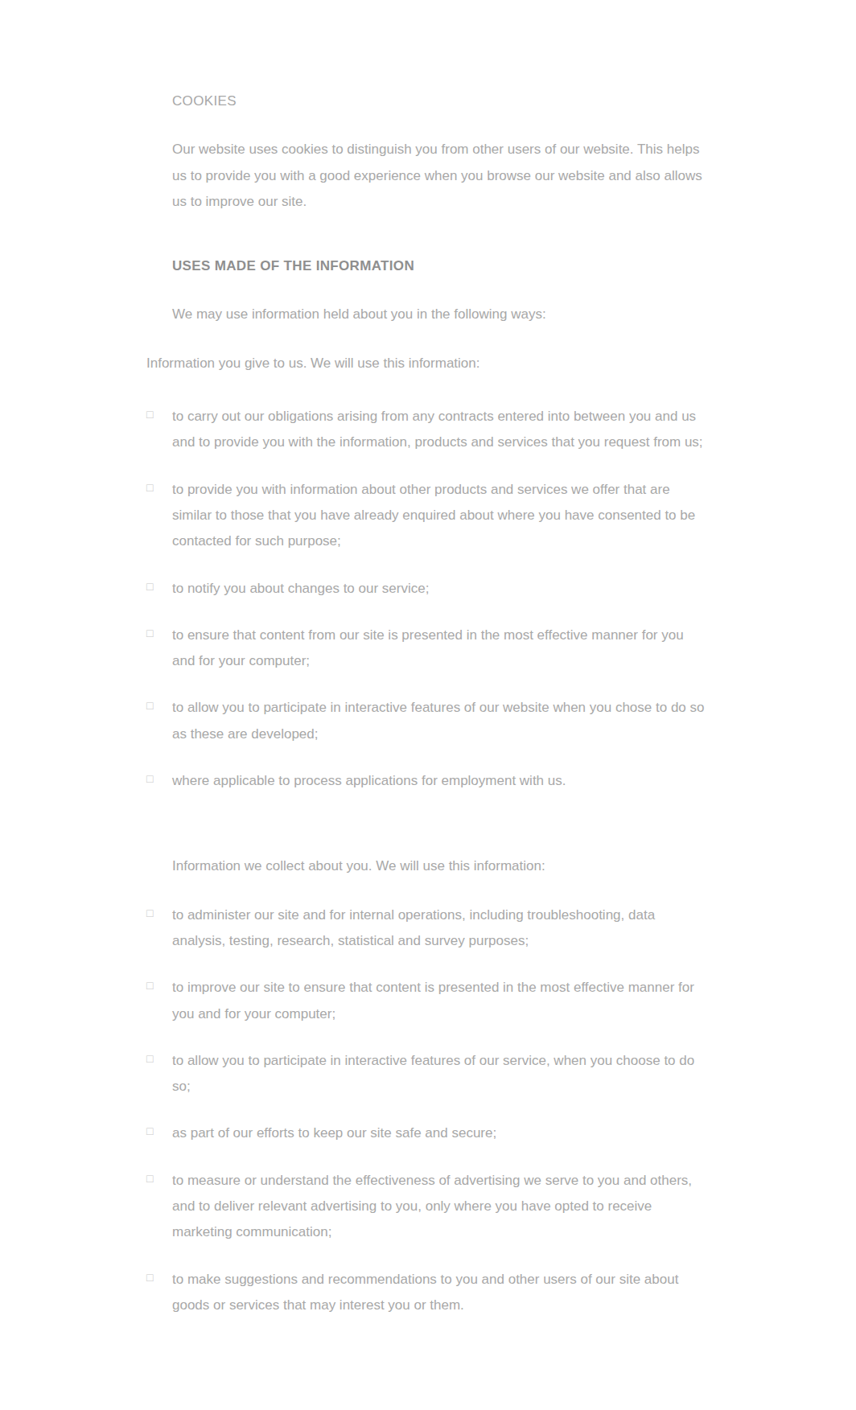COOKIES
Our website uses cookies to distinguish you from other users of our website. This helps us to provide you with a good experience when you browse our website and also allows us to improve our site.
Uses made of the information
We may use information held about you in the following ways:
Information you give to us. We will use this information:
to carry out our obligations arising from any contracts entered into between you and us and to provide you with the information, products and services that you request from us;
to provide you with information about other products and services we offer that are similar to those that you have already enquired about where you have consented to be contacted for such purpose;
to notify you about changes to our service;
to ensure that content from our site is presented in the most effective manner for you and for your computer;
to allow you to participate in interactive features of our website when you chose to do so as these are developed;
where applicable to process applications for employment with us.
Information we collect about you. We will use this information:
to administer our site and for internal operations, including troubleshooting, data analysis, testing, research, statistical and survey purposes;
to improve our site to ensure that content is presented in the most effective manner for you and for your computer;
to allow you to participate in interactive features of our service, when you choose to do so;
as part of our efforts to keep our site safe and secure;
to measure or understand the effectiveness of advertising we serve to you and others, and to deliver relevant advertising to you, only where you have opted to receive marketing communication;
to make suggestions and recommendations to you and other users of our site about goods or services that may interest you or them.